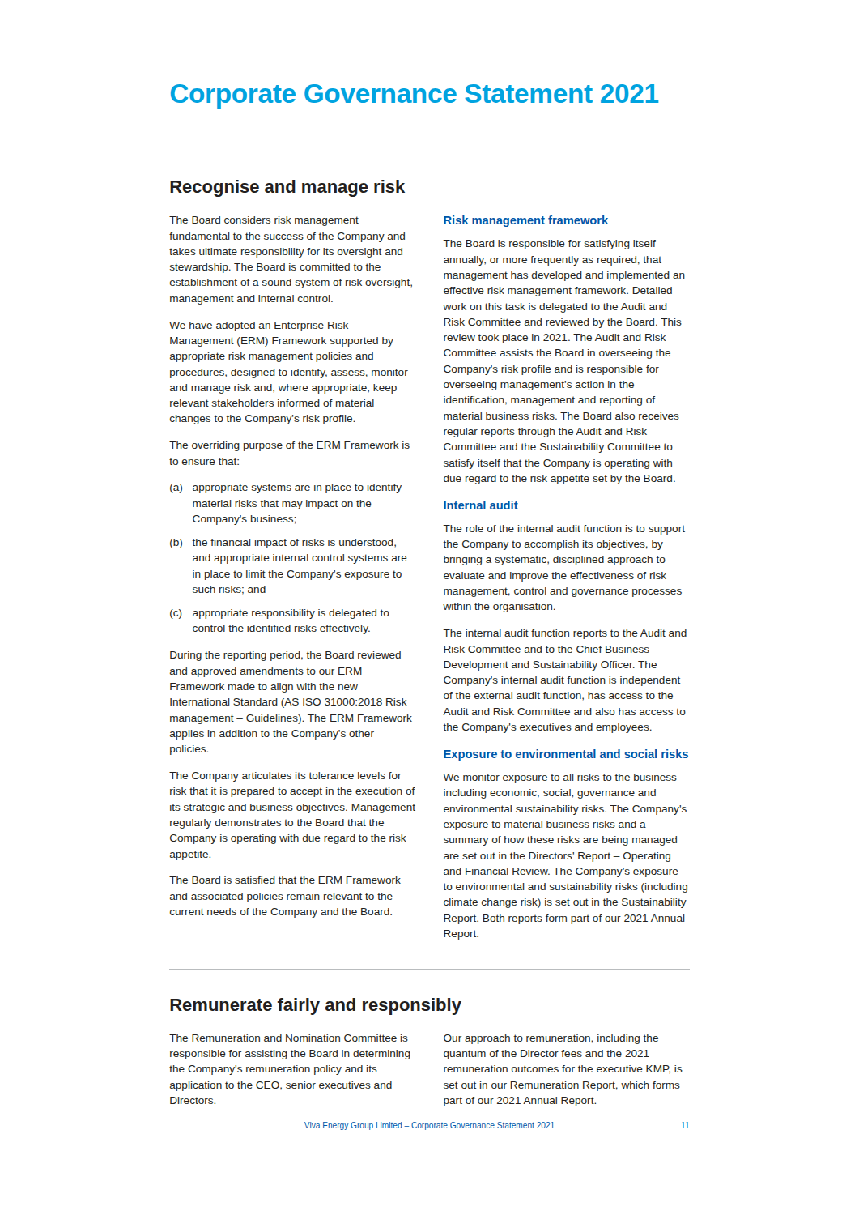Corporate Governance Statement 2021
Recognise and manage risk
The Board considers risk management fundamental to the success of the Company and takes ultimate responsibility for its oversight and stewardship. The Board is committed to the establishment of a sound system of risk oversight, management and internal control.
We have adopted an Enterprise Risk Management (ERM) Framework supported by appropriate risk management policies and procedures, designed to identify, assess, monitor and manage risk and, where appropriate, keep relevant stakeholders informed of material changes to the Company's risk profile.
The overriding purpose of the ERM Framework is to ensure that:
(a) appropriate systems are in place to identify material risks that may impact on the Company's business;
(b) the financial impact of risks is understood, and appropriate internal control systems are in place to limit the Company's exposure to such risks; and
(c) appropriate responsibility is delegated to control the identified risks effectively.
During the reporting period, the Board reviewed and approved amendments to our ERM Framework made to align with the new International Standard (AS ISO 31000:2018 Risk management – Guidelines). The ERM Framework applies in addition to the Company's other policies.
The Company articulates its tolerance levels for risk that it is prepared to accept in the execution of its strategic and business objectives. Management regularly demonstrates to the Board that the Company is operating with due regard to the risk appetite.
The Board is satisfied that the ERM Framework and associated policies remain relevant to the current needs of the Company and the Board.
Risk management framework
The Board is responsible for satisfying itself annually, or more frequently as required, that management has developed and implemented an effective risk management framework. Detailed work on this task is delegated to the Audit and Risk Committee and reviewed by the Board. This review took place in 2021. The Audit and Risk Committee assists the Board in overseeing the Company's risk profile and is responsible for overseeing management's action in the identification, management and reporting of material business risks. The Board also receives regular reports through the Audit and Risk Committee and the Sustainability Committee to satisfy itself that the Company is operating with due regard to the risk appetite set by the Board.
Internal audit
The role of the internal audit function is to support the Company to accomplish its objectives, by bringing a systematic, disciplined approach to evaluate and improve the effectiveness of risk management, control and governance processes within the organisation.
The internal audit function reports to the Audit and Risk Committee and to the Chief Business Development and Sustainability Officer. The Company's internal audit function is independent of the external audit function, has access to the Audit and Risk Committee and also has access to the Company's executives and employees.
Exposure to environmental and social risks
We monitor exposure to all risks to the business including economic, social, governance and environmental sustainability risks. The Company's exposure to material business risks and a summary of how these risks are being managed are set out in the Directors' Report – Operating and Financial Review. The Company's exposure to environmental and sustainability risks (including climate change risk) is set out in the Sustainability Report. Both reports form part of our 2021 Annual Report.
Remunerate fairly and responsibly
The Remuneration and Nomination Committee is responsible for assisting the Board in determining the Company's remuneration policy and its application to the CEO, senior executives and Directors.
Our approach to remuneration, including the quantum of the Director fees and the 2021 remuneration outcomes for the executive KMP, is set out in our Remuneration Report, which forms part of our 2021 Annual Report.
Viva Energy Group Limited – Corporate Governance Statement 2021 11